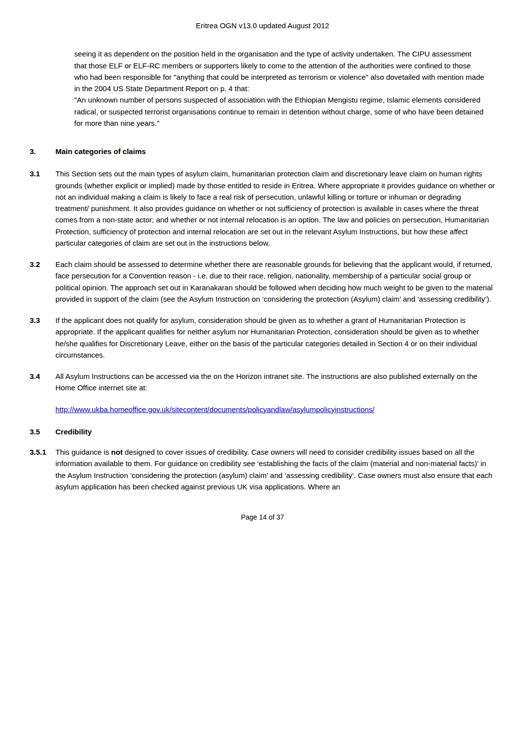Eritrea OGN v13.0 updated August 2012
seeing it as dependent on the position held in the organisation and the type of activity undertaken. The CIPU assessment that those ELF or ELF-RC members or supporters likely to come to the attention of the authorities were confined to those who had been responsible for "anything that could be interpreted as terrorism or violence" also dovetailed with mention made in the 2004 US State Department Report on p. 4 that:
"An unknown number of persons suspected of association with the Ethiopian Mengistu regime, Islamic elements considered radical, or suspected terrorist organisations continue to remain in detention without charge, some of who have been detained for more than nine years."
3. Main categories of claims
3.1
This Section sets out the main types of asylum claim, humanitarian protection claim and discretionary leave claim on human rights grounds (whether explicit or implied) made by those entitled to reside in Eritrea. Where appropriate it provides guidance on whether or not an individual making a claim is likely to face a real risk of persecution, unlawful killing or torture or inhuman or degrading treatment/ punishment. It also provides guidance on whether or not sufficiency of protection is available in cases where the threat comes from a non-state actor; and whether or not internal relocation is an option. The law and policies on persecution, Humanitarian Protection, sufficiency of protection and internal relocation are set out in the relevant Asylum Instructions, but how these affect particular categories of claim are set out in the instructions below.
3.2
Each claim should be assessed to determine whether there are reasonable grounds for believing that the applicant would, if returned, face persecution for a Convention reason - i.e. due to their race, religion, nationality, membership of a particular social group or political opinion. The approach set out in Karanakaran should be followed when deciding how much weight to be given to the material provided in support of the claim (see the Asylum Instruction on ‘considering the protection (Asylum) claim’ and ‘assessing credibility’).
3.3
If the applicant does not qualify for asylum, consideration should be given as to whether a grant of Humanitarian Protection is appropriate. If the applicant qualifies for neither asylum nor Humanitarian Protection, consideration should be given as to whether he/she qualifies for Discretionary Leave, either on the basis of the particular categories detailed in Section 4 or on their individual circumstances.
3.4
All Asylum Instructions can be accessed via the on the Horizon intranet site. The instructions are also published externally on the Home Office internet site at:
http://www.ukba.homeoffice.gov.uk/sitecontent/documents/policyandlaw/asylumpolicyinstructions/
3.5
Credibility
3.5.1
This guidance is not designed to cover issues of credibility. Case owners will need to consider credibility issues based on all the information available to them. For guidance on credibility see ‘establishing the facts of the claim (material and non-material facts)’ in the Asylum Instruction ‘considering the protection (asylum) claim’ and ‘assessing credibility’. Case owners must also ensure that each asylum application has been checked against previous UK visa applications. Where an
Page 14 of 37